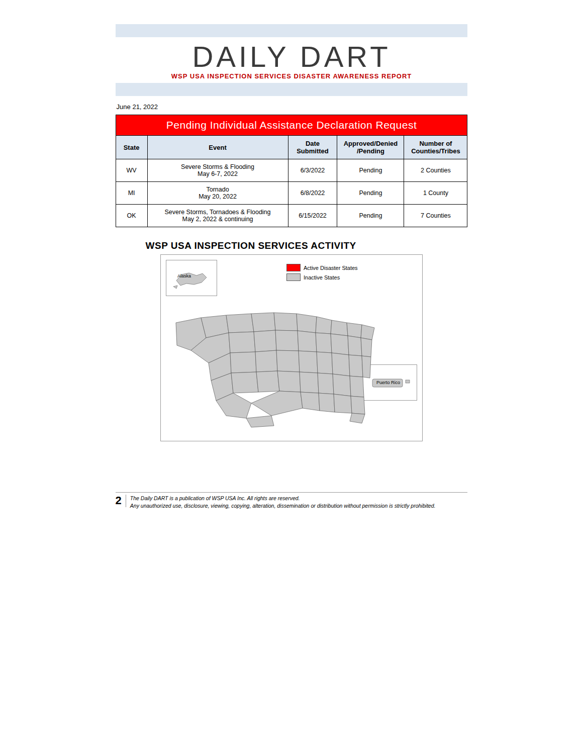DAILY DART
WSP USA INSPECTION SERVICES DISASTER AWARENESS REPORT
June 21, 2022
| Pending Individual Assistance Declaration Request |
| --- |
| State | Event | Date Submitted | Approved/Denied /Pending | Number of Counties/Tribes |
| WV | Severe Storms & Flooding May 6-7, 2022 | 6/3/2022 | Pending | 2 Counties |
| MI | Tornado May 20, 2022 | 6/8/2022 | Pending | 1 County |
| OK | Severe Storms, Tornadoes & Flooding May 2, 2022 & continuing | 6/15/2022 | Pending | 7 Counties |
WSP USA INSPECTION SERVICES ACTIVITY
Active Disaster States
Inactive States
Alaska
Puerto Rico
2
The Daily DART is a publication of WSP USA Inc. All rights are reserved.
Any unauthorized use, disclosure, viewing, copying, alteration, dissemination or distribution without permission is strictly prohibited.